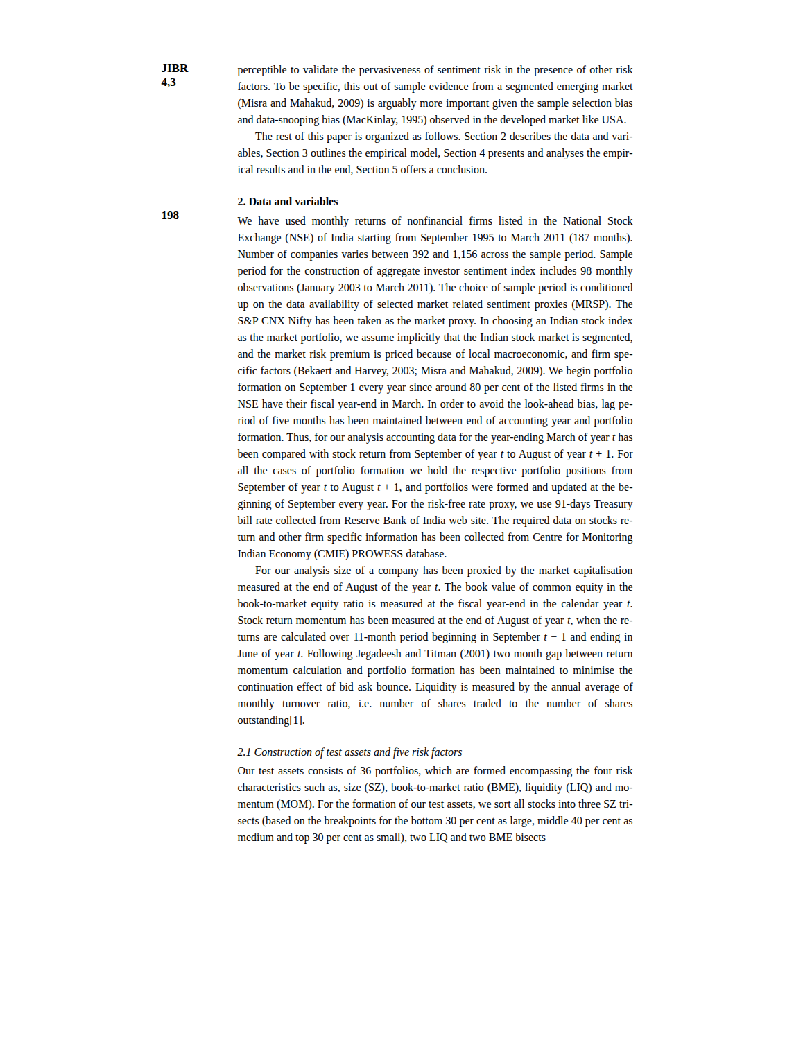JIBR
4,3
198
perceptible to validate the pervasiveness of sentiment risk in the presence of other risk factors. To be specific, this out of sample evidence from a segmented emerging market (Misra and Mahakud, 2009) is arguably more important given the sample selection bias and data-snooping bias (MacKinlay, 1995) observed in the developed market like USA.
The rest of this paper is organized as follows. Section 2 describes the data and variables, Section 3 outlines the empirical model, Section 4 presents and analyses the empirical results and in the end, Section 5 offers a conclusion.
2. Data and variables
We have used monthly returns of nonfinancial firms listed in the National Stock Exchange (NSE) of India starting from September 1995 to March 2011 (187 months). Number of companies varies between 392 and 1,156 across the sample period. Sample period for the construction of aggregate investor sentiment index includes 98 monthly observations (January 2003 to March 2011). The choice of sample period is conditioned up on the data availability of selected market related sentiment proxies (MRSP). The S&P CNX Nifty has been taken as the market proxy. In choosing an Indian stock index as the market portfolio, we assume implicitly that the Indian stock market is segmented, and the market risk premium is priced because of local macroeconomic, and firm specific factors (Bekaert and Harvey, 2003; Misra and Mahakud, 2009). We begin portfolio formation on September 1 every year since around 80 per cent of the listed firms in the NSE have their fiscal year-end in March. In order to avoid the look-ahead bias, lag period of five months has been maintained between end of accounting year and portfolio formation. Thus, for our analysis accounting data for the year-ending March of year t has been compared with stock return from September of year t to August of year t + 1. For all the cases of portfolio formation we hold the respective portfolio positions from September of year t to August t + 1, and portfolios were formed and updated at the beginning of September every year. For the risk-free rate proxy, we use 91-days Treasury bill rate collected from Reserve Bank of India web site. The required data on stocks return and other firm specific information has been collected from Centre for Monitoring Indian Economy (CMIE) PROWESS database.
For our analysis size of a company has been proxied by the market capitalisation measured at the end of August of the year t. The book value of common equity in the book-to-market equity ratio is measured at the fiscal year-end in the calendar year t. Stock return momentum has been measured at the end of August of year t, when the returns are calculated over 11-month period beginning in September t − 1 and ending in June of year t. Following Jegadeesh and Titman (2001) two month gap between return momentum calculation and portfolio formation has been maintained to minimise the continuation effect of bid ask bounce. Liquidity is measured by the annual average of monthly turnover ratio, i.e. number of shares traded to the number of shares outstanding[1].
2.1 Construction of test assets and five risk factors
Our test assets consists of 36 portfolios, which are formed encompassing the four risk characteristics such as, size (SZ), book-to-market ratio (BME), liquidity (LIQ) and momentum (MOM). For the formation of our test assets, we sort all stocks into three SZ trisects (based on the breakpoints for the bottom 30 per cent as large, middle 40 per cent as medium and top 30 per cent as small), two LIQ and two BME bisects